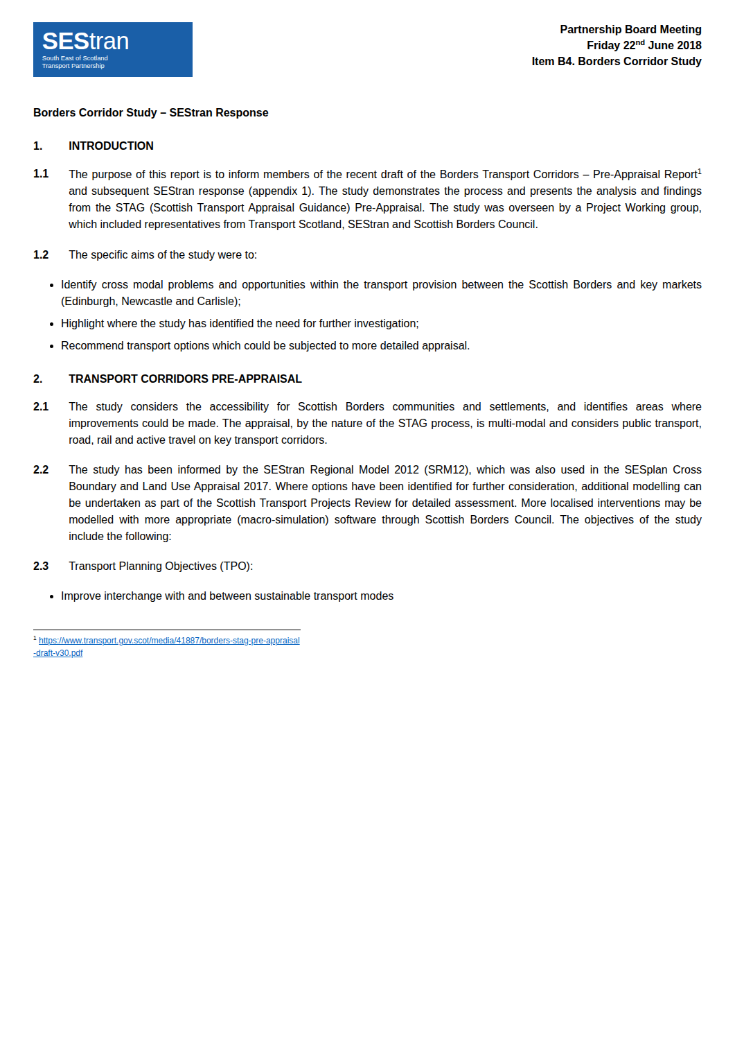SEStran
South East of Scotland
Transport Partnership
Partnership Board Meeting
Friday 22nd June 2018
Item B4. Borders Corridor Study
Borders Corridor Study – SEStran Response
1. INTRODUCTION
1.1
The purpose of this report is to inform members of the recent draft of the Borders Transport Corridors – Pre-Appraisal Report1 and subsequent SEStran response (appendix 1). The study demonstrates the process and presents the analysis and findings from the STAG (Scottish Transport Appraisal Guidance) Pre-Appraisal. The study was overseen by a Project Working group, which included representatives from Transport Scotland, SEStran and Scottish Borders Council.
1.2
The specific aims of the study were to:
Identify cross modal problems and opportunities within the transport provision between the Scottish Borders and key markets (Edinburgh, Newcastle and Carlisle);
Highlight where the study has identified the need for further investigation;
Recommend transport options which could be subjected to more detailed appraisal.
2. TRANSPORT CORRIDORS PRE-APPRAISAL
2.1
The study considers the accessibility for Scottish Borders communities and settlements, and identifies areas where improvements could be made. The appraisal, by the nature of the STAG process, is multi-modal and considers public transport, road, rail and active travel on key transport corridors.
2.2
The study has been informed by the SEStran Regional Model 2012 (SRM12), which was also used in the SESplan Cross Boundary and Land Use Appraisal 2017. Where options have been identified for further consideration, additional modelling can be undertaken as part of the Scottish Transport Projects Review for detailed assessment. More localised interventions may be modelled with more appropriate (macro-simulation) software through Scottish Borders Council. The objectives of the study include the following:
2.3
Transport Planning Objectives (TPO):
Improve interchange with and between sustainable transport modes
1 https://www.transport.gov.scot/media/41887/borders-stag-pre-appraisal-draft-v30.pdf